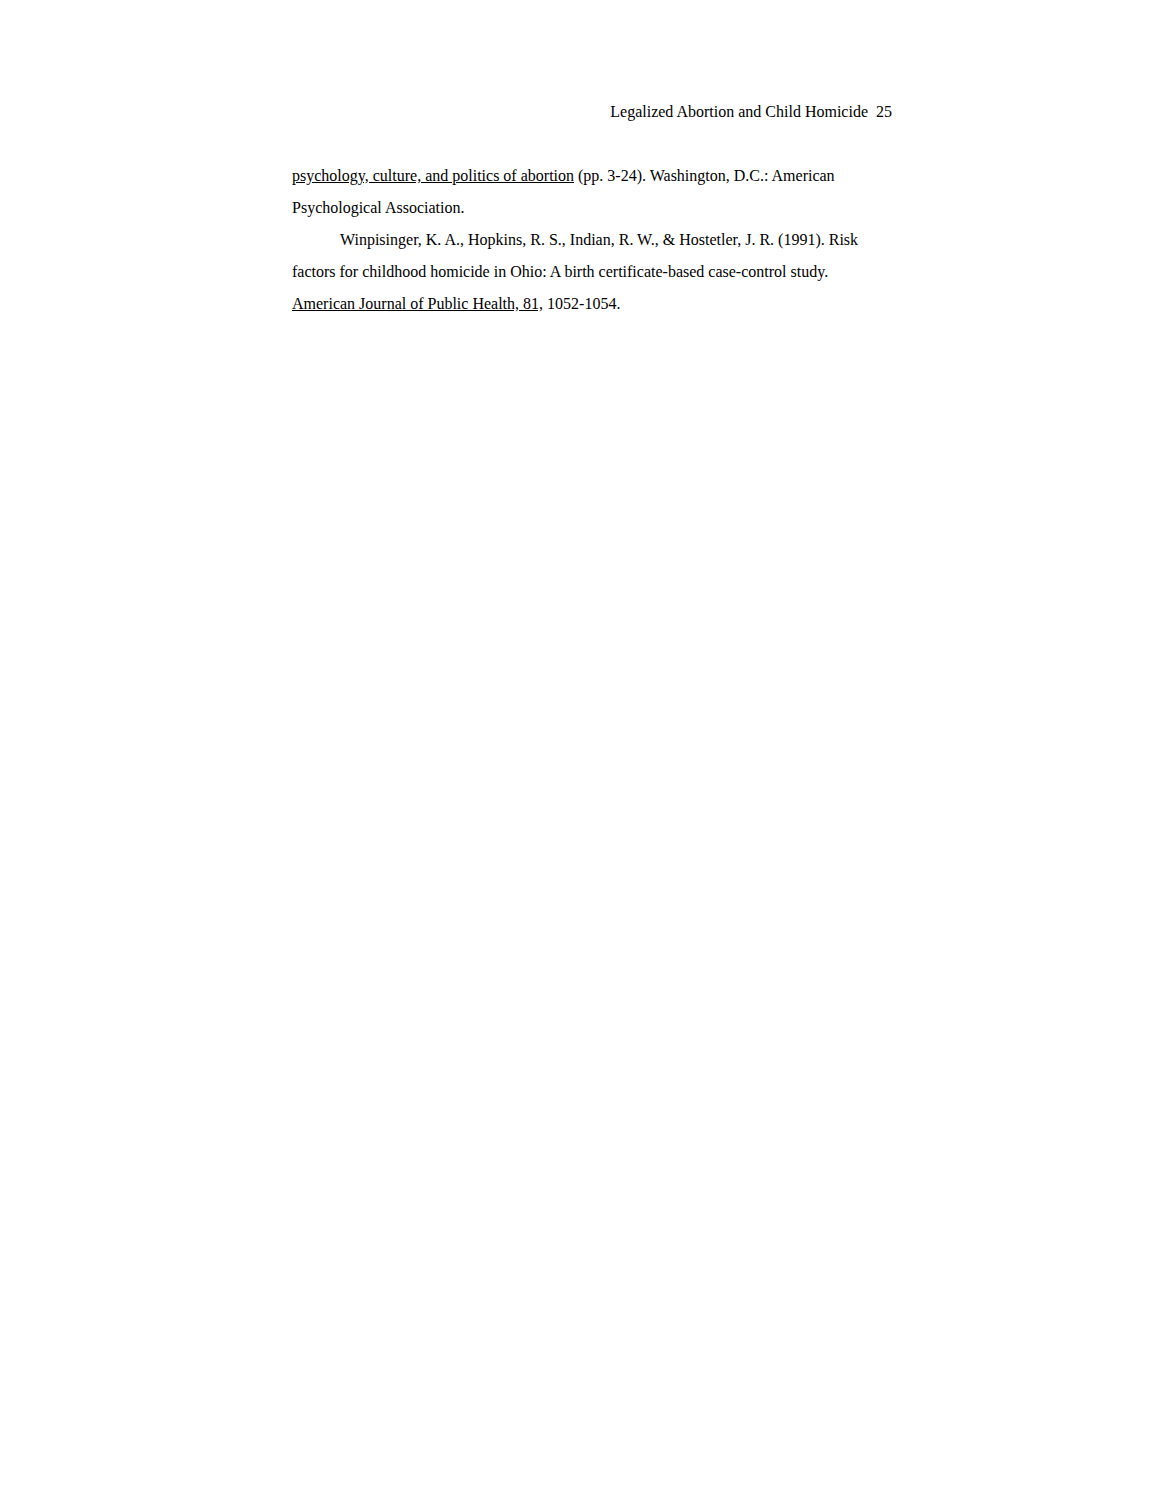Legalized Abortion and Child Homicide25
psychology, culture, and politics of abortion (pp. 3-24). Washington, D.C.: American Psychological Association.
Winpisinger, K. A., Hopkins, R. S., Indian, R. W., & Hostetler, J. R. (1991). Risk factors for childhood homicide in Ohio: A birth certificate-based case-control study. American Journal of Public Health, 81, 1052-1054.